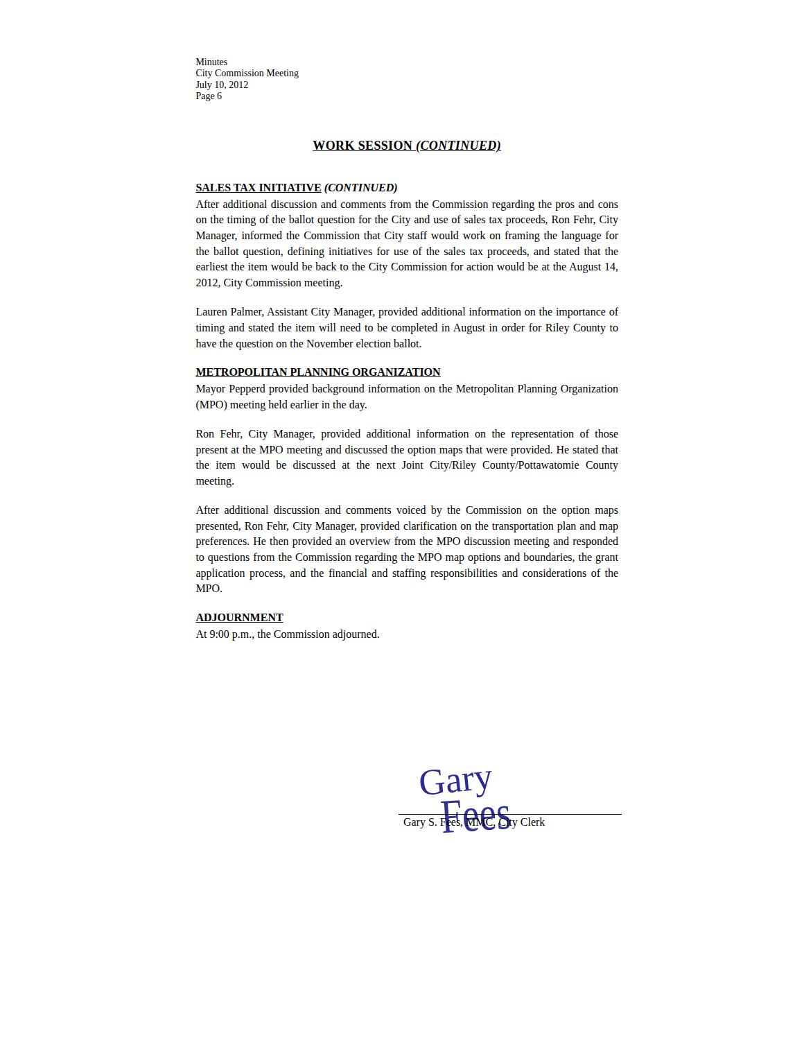Minutes
City Commission Meeting
July 10, 2012
Page 6
WORK SESSION (CONTINUED)
SALES TAX INITIATIVE
(CONTINUED)
After additional discussion and comments from the Commission regarding the pros and cons on the timing of the ballot question for the City and use of sales tax proceeds, Ron Fehr, City Manager, informed the Commission that City staff would work on framing the language for the ballot question, defining initiatives for use of the sales tax proceeds, and stated that the earliest the item would be back to the City Commission for action would be at the August 14, 2012, City Commission meeting.
Lauren Palmer, Assistant City Manager, provided additional information on the importance of timing and stated the item will need to be completed in August in order for Riley County to have the question on the November election ballot.
METROPOLITAN PLANNING ORGANIZATION
Mayor Pepperd provided background information on the Metropolitan Planning Organization (MPO) meeting held earlier in the day.
Ron Fehr, City Manager, provided additional information on the representation of those present at the MPO meeting and discussed the option maps that were provided. He stated that the item would be discussed at the next Joint City/Riley County/Pottawatomie County meeting.
After additional discussion and comments voiced by the Commission on the option maps presented, Ron Fehr, City Manager, provided clarification on the transportation plan and map preferences. He then provided an overview from the MPO discussion meeting and responded to questions from the Commission regarding the MPO map options and boundaries, the grant application process, and the financial and staffing responsibilities and considerations of the MPO.
ADJOURNMENT
At 9:00 p.m., the Commission adjourned.
Gary
Fees
Gary S. Fees, MMC, City Clerk